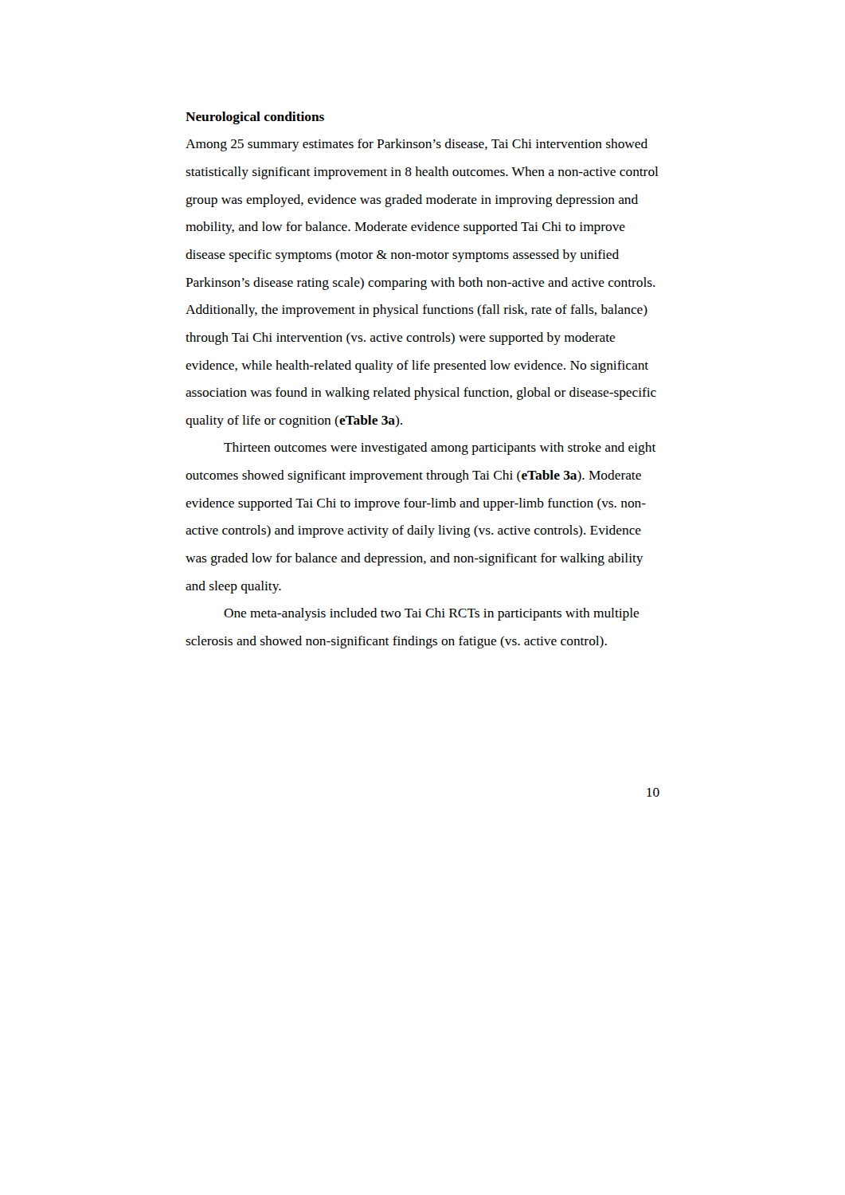Neurological conditions
Among 25 summary estimates for Parkinson’s disease, Tai Chi intervention showed statistically significant improvement in 8 health outcomes. When a non-active control group was employed, evidence was graded moderate in improving depression and mobility, and low for balance. Moderate evidence supported Tai Chi to improve disease specific symptoms (motor & non-motor symptoms assessed by unified Parkinson’s disease rating scale) comparing with both non-active and active controls. Additionally, the improvement in physical functions (fall risk, rate of falls, balance) through Tai Chi intervention (vs. active controls) were supported by moderate evidence, while health-related quality of life presented low evidence. No significant association was found in walking related physical function, global or disease-specific quality of life or cognition (eTable 3a).
Thirteen outcomes were investigated among participants with stroke and eight outcomes showed significant improvement through Tai Chi (eTable 3a). Moderate evidence supported Tai Chi to improve four-limb and upper-limb function (vs. non-active controls) and improve activity of daily living (vs. active controls). Evidence was graded low for balance and depression, and non-significant for walking ability and sleep quality.
One meta-analysis included two Tai Chi RCTs in participants with multiple sclerosis and showed non-significant findings on fatigue (vs. active control).
10